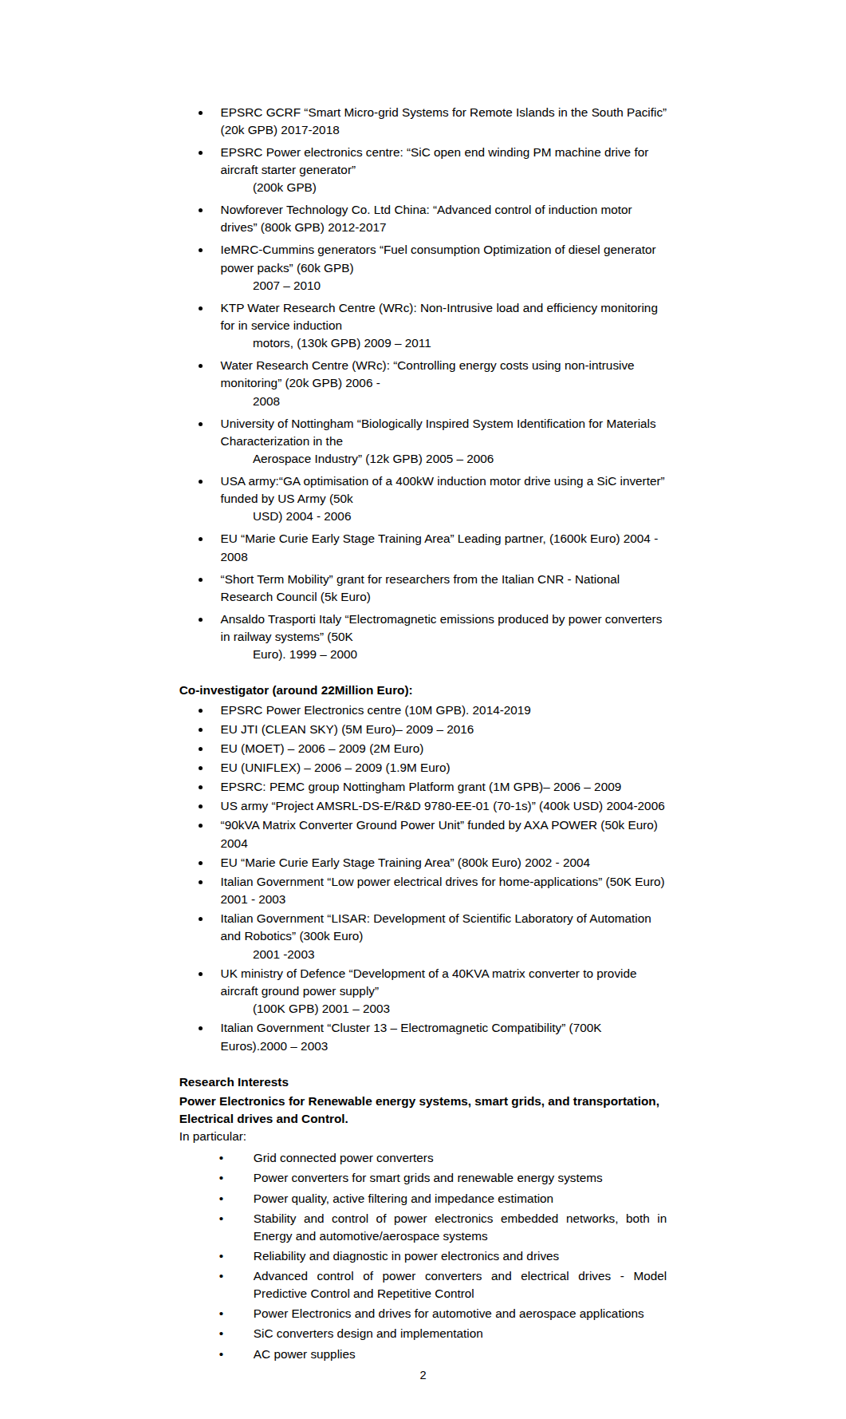EPSRC GCRF “Smart Micro-grid Systems for Remote Islands in the South Pacific” (20k GPB) 2017-2018
EPSRC Power electronics centre: “SiC open end winding PM machine drive for aircraft starter generator”(200k GPB)
Nowforever Technology Co. Ltd China: “Advanced control of induction motor drives” (800k GPB) 2012-2017
IeMRC-Cummins generators “Fuel consumption Optimization of diesel generator power packs” (60k GPB)2007 – 2010
KTP Water Research Centre (WRc): Non-Intrusive load and efficiency monitoring for in service inductionmotors, (130k GPB) 2009 – 2011
Water Research Centre (WRc): “Controlling energy costs using non-intrusive monitoring” (20k GPB) 2006 -2008
University of Nottingham “Biologically Inspired System Identification for Materials Characterization in theAerospace Industry” (12k GPB) 2005 – 2006
USA army:“GA optimisation of a 400kW induction motor drive using a SiC inverter” funded by US Army (50kUSD) 2004 - 2006
EU “Marie Curie Early Stage Training Area” Leading partner, (1600k Euro) 2004 - 2008
“Short Term Mobility” grant for researchers from the Italian CNR - National Research Council (5k Euro)
Ansaldo Trasporti Italy “Electromagnetic emissions produced by power converters in railway systems” (50KEuro). 1999 – 2000
Co-investigator (around 22Million Euro):
EPSRC Power Electronics centre (10M GPB). 2014-2019
EU JTI (CLEAN SKY) (5M Euro)– 2009 – 2016
EU (MOET) – 2006 – 2009 (2M Euro)
EU (UNIFLEX) – 2006 – 2009 (1.9M Euro)
EPSRC: PEMC group Nottingham Platform grant (1M GPB)– 2006 – 2009
US army “Project AMSRL-DS-E/R&D 9780-EE-01 (70-1s)” (400k USD) 2004-2006
“90kVA Matrix Converter Ground Power Unit” funded by AXA POWER (50k Euro) 2004
EU “Marie Curie Early Stage Training Area” (800k Euro) 2002 - 2004
Italian Government “Low power electrical drives for home-applications” (50K Euro) 2001 - 2003
Italian Government “LISAR: Development of Scientific Laboratory of Automation and Robotics” (300k Euro)2001 -2003
UK ministry of Defence “Development of a 40KVA matrix converter to provide aircraft ground power supply”(100K GPB) 2001 – 2003
Italian Government “Cluster 13 – Electromagnetic Compatibility” (700K Euros).2000 – 2003
Research Interests
Power Electronics for Renewable energy systems, smart grids, and transportation, Electrical drives and Control.
In particular:
Grid connected power converters
Power converters for smart grids and renewable energy systems
Power quality, active filtering and impedance estimation
Stability and control of power electronics embedded networks, both in Energy and automotive/aerospace systems
Reliability and diagnostic in power electronics and drives
Advanced control of power converters and electrical drives - Model Predictive Control and Repetitive Control
Power Electronics and drives for automotive and aerospace applications
SiC converters design and implementation
AC power supplies
2